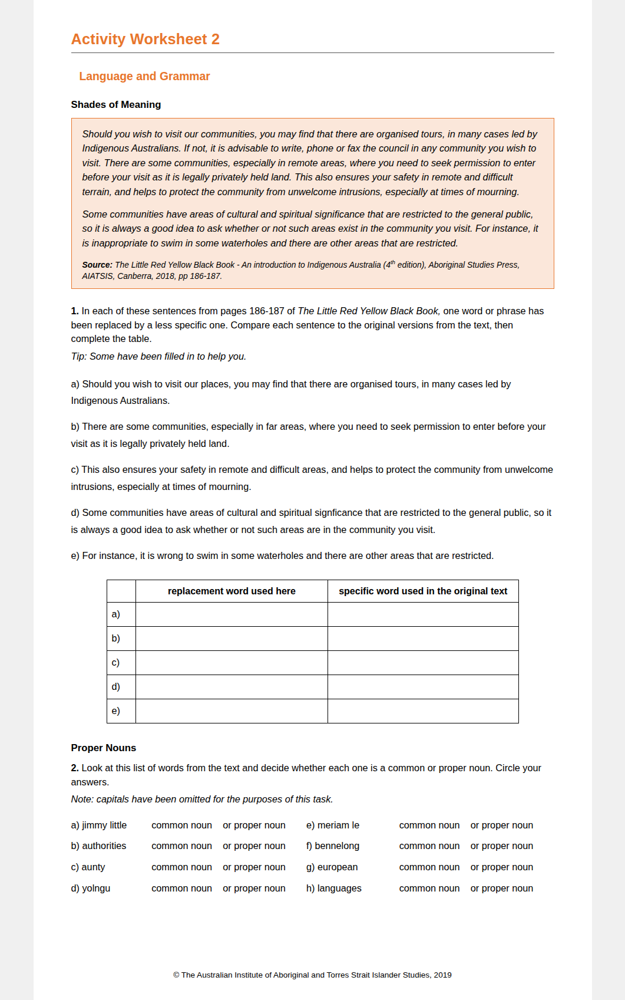Activity Worksheet 2
Language and Grammar
Shades of Meaning
Should you wish to visit our communities, you may find that there are organised tours, in many cases led by Indigenous Australians. If not, it is advisable to write, phone or fax the council in any community you wish to visit. There are some communities, especially in remote areas, where you need to seek permission to enter before your visit as it is legally privately held land. This also ensures your safety in remote and difficult terrain, and helps to protect the community from unwelcome intrusions, especially at times of mourning.
Some communities have areas of cultural and spiritual significance that are restricted to the general public, so it is always a good idea to ask whether or not such areas exist in the community you visit. For instance, it is inappropriate to swim in some waterholes and there are other areas that are restricted.
Source: The Little Red Yellow Black Book - An introduction to Indigenous Australia (4th edition), Aboriginal Studies Press,
AIATSIS, Canberra, 2018, pp 186-187.
1. In each of these sentences from pages 186-187 of The Little Red Yellow Black Book, one word or phrase has been replaced by a less specific one. Compare each sentence to the original versions from the text, then complete the table.
Tip: Some have been filled in to help you.
a) Should you wish to visit our places, you may find that there are organised tours, in many cases led by Indigenous Australians.
b) There are some communities, especially in far areas, where you need to seek permission to enter before your visit as it is legally privately held land.
c) This also ensures your safety in remote and difficult areas, and helps to protect the community from unwelcome intrusions, especially at times of mourning.
d) Some communities have areas of cultural and spiritual signficance that are restricted to the general public, so it is always a good idea to ask whether or not such areas are in the community you visit.
e) For instance, it is wrong to swim in some waterholes and there are other areas that are restricted.
| | replacement word used here | specific word used in the original text |
| --- | --- | --- |
| a) | | |
| b) | | |
| c) | | |
| d) | | |
| e) | | |
Proper Nouns
2. Look at this list of words from the text and decide whether each one is a common or proper noun. Circle your answers.
Note: capitals have been omitted for the purposes of this task.
| a) jimmy little | common noun or proper noun | e) meriam le | common noun or proper noun |
| b) authorities | common noun or proper noun | f) bennelong | common noun or proper noun |
| c) aunty | common noun or proper noun | g) european | common noun or proper noun |
| d) yolngu | common noun or proper noun | h) languages | common noun or proper noun |
© The Australian Institute of Aboriginal and Torres Strait Islander Studies, 2019